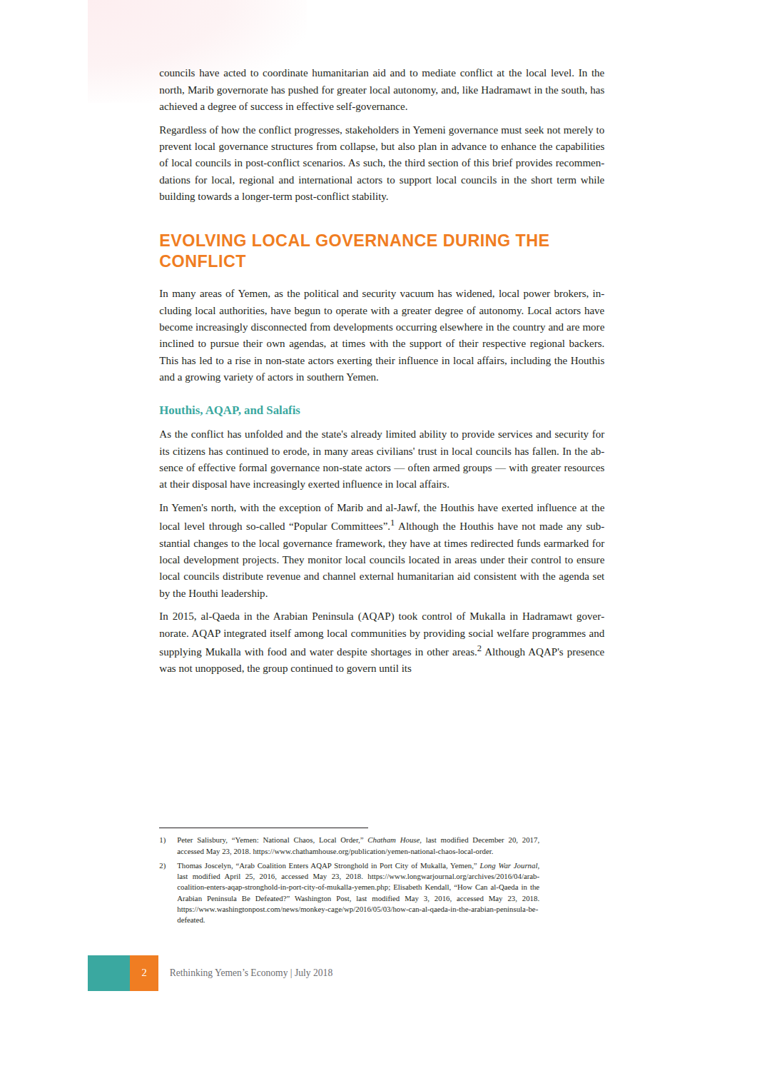councils have acted to coordinate humanitarian aid and to mediate conflict at the local level. In the north, Marib governorate has pushed for greater local autonomy, and, like Hadramawt in the south, has achieved a degree of success in effective self-governance.
Regardless of how the conflict progresses, stakeholders in Yemeni governance must seek not merely to prevent local governance structures from collapse, but also plan in advance to enhance the capabilities of local councils in post-conflict scenarios. As such, the third section of this brief provides recommendations for local, regional and international actors to support local councils in the short term while building towards a longer-term post-conflict stability.
Evolving Local Governance During the Conflict
In many areas of Yemen, as the political and security vacuum has widened, local power brokers, including local authorities, have begun to operate with a greater degree of autonomy. Local actors have become increasingly disconnected from developments occurring elsewhere in the country and are more inclined to pursue their own agendas, at times with the support of their respective regional backers. This has led to a rise in non-state actors exerting their influence in local affairs, including the Houthis and a growing variety of actors in southern Yemen.
Houthis, AQAP, and Salafis
As the conflict has unfolded and the state's already limited ability to provide services and security for its citizens has continued to erode, in many areas civilians' trust in local councils has fallen. In the absence of effective formal governance non-state actors — often armed groups — with greater resources at their disposal have increasingly exerted influence in local affairs.
In Yemen's north, with the exception of Marib and al-Jawf, the Houthis have exerted influence at the local level through so-called “Popular Committees”.1 Although the Houthis have not made any substantial changes to the local governance framework, they have at times redirected funds earmarked for local development projects. They monitor local councils located in areas under their control to ensure local councils distribute revenue and channel external humanitarian aid consistent with the agenda set by the Houthi leadership.
In 2015, al-Qaeda in the Arabian Peninsula (AQAP) took control of Mukalla in Hadramawt governorate. AQAP integrated itself among local communities by providing social welfare programmes and supplying Mukalla with food and water despite shortages in other areas.2 Although AQAP's presence was not unopposed, the group continued to govern until its
1)
Peter Salisbury, “Yemen: National Chaos, Local Order,” Chatham House, last modified December 20, 2017, accessed May 23, 2018. https://www.chathamhouse.org/publication/yemen-national-chaos-local-order.
2)
Thomas Joscelyn, “Arab Coalition Enters AQAP Stronghold in Port City of Mukalla, Yemen,” Long War Journal, last modified April 25, 2016, accessed May 23, 2018. https://www.longwarjournal.org/archives/2016/04/arab-coalition-enters-aqap-stronghold-in-port-city-of-mukalla-yemen.php; Elisabeth Kendall, “How Can al-Qaeda in the Arabian Peninsula Be Defeated?” Washington Post, last modified May 3, 2016, accessed May 23, 2018. https://www.washingtonpost.com/news/monkey-cage/wp/2016/05/03/how-can-al-qaeda-in-the-arabian-peninsula-be-defeated.
2
Rethinking Yemen’s Economy | July 2018